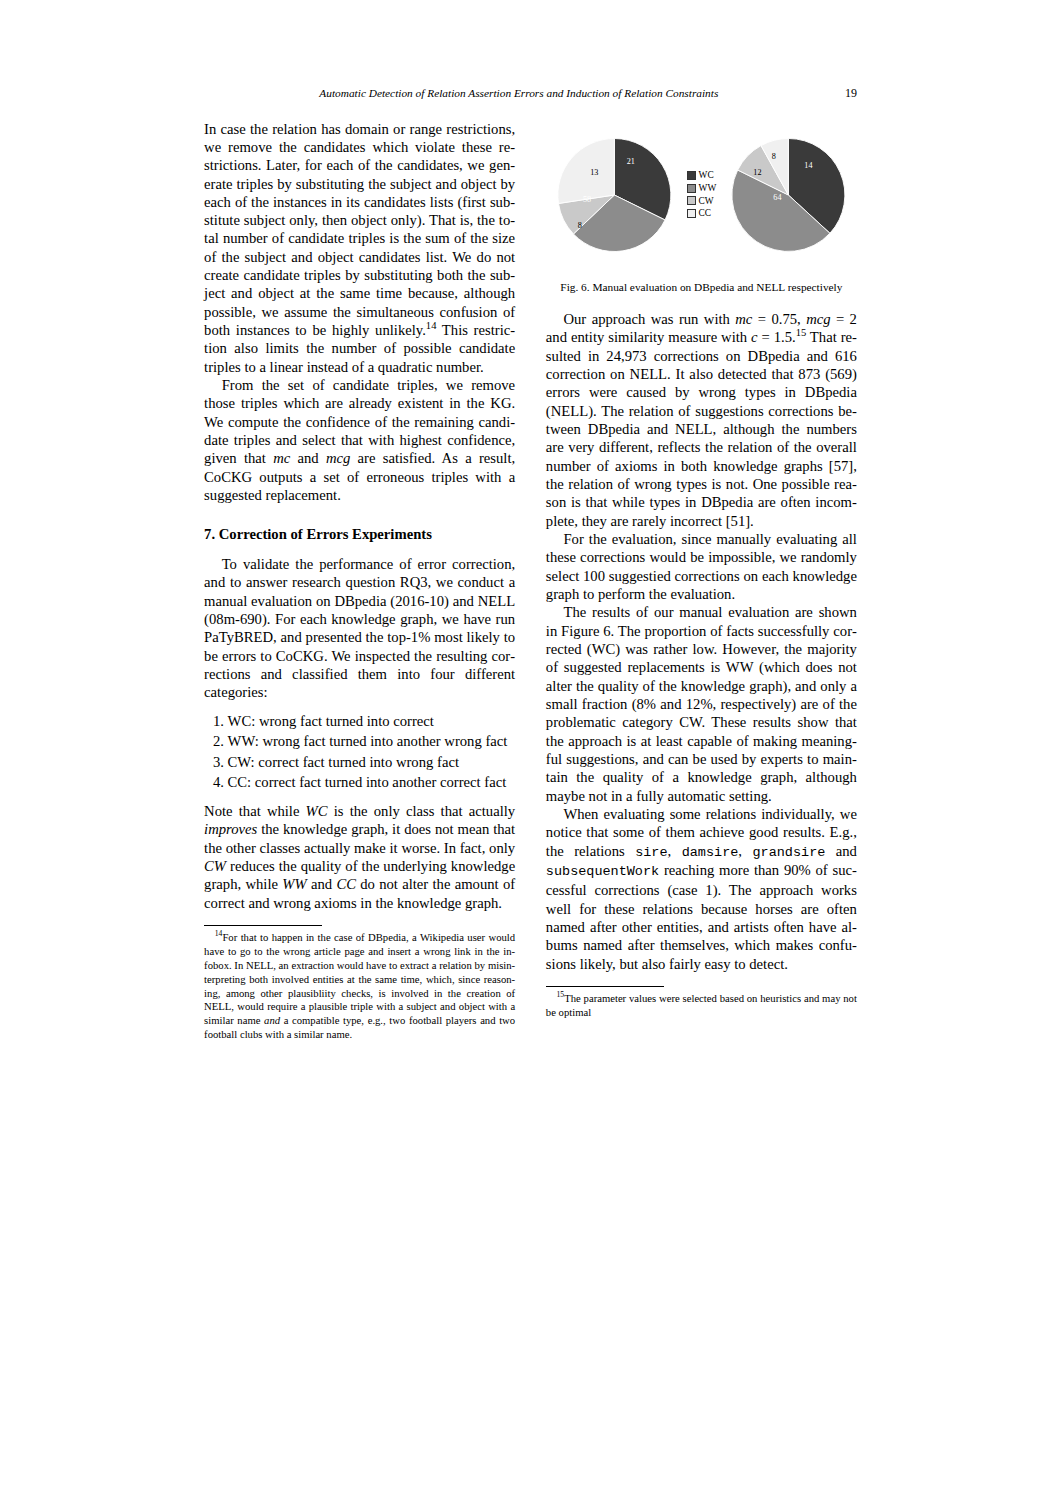Automatic Detection of Relation Assertion Errors and Induction of Relation Constraints
19
In case the relation has domain or range restrictions, we remove the candidates which violate these restrictions. Later, for each of the candidates, we generate triples by substituting the subject and object by each of the instances in its candidates lists (first substitute subject only, then object only). That is, the total number of candidate triples is the sum of the size of the subject and object candidates list. We do not create candidate triples by substituting both the subject and object at the same time because, although possible, we assume the simultaneous confusion of both instances to be highly unlikely.14 This restriction also limits the number of possible candidate triples to a linear instead of a quadratic number.
From the set of candidate triples, we remove those triples which are already existent in the KG. We compute the confidence of the remaining candidate triples and select that with highest confidence, given that mc and mcg are satisfied. As a result, CoCKG outputs a set of erroneous triples with a suggested replacement.
7. Correction of Errors Experiments
To validate the performance of error correction, and to answer research question RQ3, we conduct a manual evaluation on DBpedia (2016-10) and NELL (08m-690). For each knowledge graph, we have run PaTyBRED, and presented the top-1% most likely to be errors to CoCKG. We inspected the resulting corrections and classified them into four different categories:
WC: wrong fact turned into correct
WW: wrong fact turned into another wrong fact
CW: correct fact turned into wrong fact
CC: correct fact turned into another correct fact
Note that while WC is the only class that actually improves the knowledge graph, it does not mean that the other classes actually make it worse. In fact, only CW reduces the quality of the underlying knowledge graph, while WW and CC do not alter the amount of correct and wrong axioms in the knowledge graph.
14For that to happen in the case of DBpedia, a Wikipedia user would have to go to the wrong article page and insert a wrong link in the infobox. In NELL, an extraction would have to extract a relation by misinterpreting both involved entities at the same time, which, since reasoning, among other plausibliity checks, is involved in the creation of NELL, would require a plausible triple with a subject and object with a similar name and a compatible type, e.g., two football players and two football clubs with a similar name.
21 58 8 13
WC
WW
CW
CC
14 64 12 8
Fig. 6. Manual evaluation on DBpedia and NELL respectively
Our approach was run with mc = 0.75, mcg = 2 and entity similarity measure with c = 1.5.15 That resulted in 24,973 corrections on DBpedia and 616 correction on NELL. It also detected that 873 (569) errors were caused by wrong types in DBpedia (NELL). The relation of suggestions corrections between DBpedia and NELL, although the numbers are very different, reflects the relation of the overall number of axioms in both knowledge graphs [57], the relation of wrong types is not. One possible reason is that while types in DBpedia are often incomplete, they are rarely incorrect [51].
For the evaluation, since manually evaluating all these corrections would be impossible, we randomly select 100 suggestied corrections on each knowledge graph to perform the evaluation.
The results of our manual evaluation are shown in Figure 6. The proportion of facts successfully corrected (WC) was rather low. However, the majority of suggested replacements is WW (which does not alter the quality of the knowledge graph), and only a small fraction (8% and 12%, respectively) are of the problematic category CW. These results show that the approach is at least capable of making meaningful suggestions, and can be used by experts to maintain the quality of a knowledge graph, although maybe not in a fully automatic setting.
When evaluating some relations individually, we notice that some of them achieve good results. E.g., the relations sire, damsire, grandsire and subsequentWork reaching more than 90% of successful corrections (case 1). The approach works well for these relations because horses are often named after other entities, and artists often have albums named after themselves, which makes confusions likely, but also fairly easy to detect.
15The parameter values were selected based on heuristics and may not be optimal